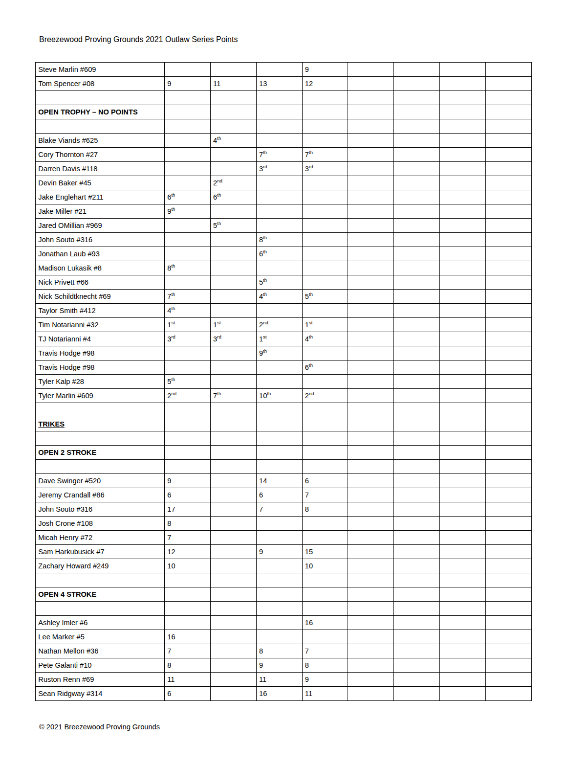Breezewood Proving Grounds 2021 Outlaw Series Points
| Steve Marlin #609 | | | | 9 | | | | |
| Tom Spencer #08 | 9 | 11 | 13 | 12 | | | | |
| OPEN TROPHY – NO POINTS | | | | | | | | |
| Blake Viands #625 | | 4 th | | | | | | |
| Cory Thornton #27 | | | 7 th | 7 th | | | | |
| Darren Davis #118 | | | 3 rd | 3 rd | | | | |
| Devin Baker #45 | | 2 nd | | | | | | |
| Jake Englehart #211 | 6 th | 6 th | | | | | | |
| Jake Miller #21 | 9 th | | | | | | | |
| Jared OMillian #969 | | 5 th | | | | | | |
| John Souto #316 | | | 8 th | | | | | |
| Jonathan Laub #93 | | | 6 th | | | | | |
| Madison Lukasik #8 | 8 th | | | | | | | |
| Nick Privett #66 | | | 5 th | | | | | |
| Nick Schildtknecht #69 | 7 th | | 4 th | 5 th | | | | |
| Taylor Smith #412 | 4 th | | | | | | | |
| Tim Notarianni #32 | 1 st | 1 st | 2 nd | 1 st | | | | |
| TJ Notarianni #4 | 3 rd | 3 rd | 1 st | 4 th | | | | |
| Travis Hodge #98 | | | 9 th | | | | | |
| Travis Hodge #98 | | | | 6 th | | | | |
| Tyler Kalp #28 | 5 th | | | | | | | |
| Tyler Marlin #609 | 2 nd | 7 th | 10 th | 2 nd | | | | |
| TRIKES | | | | | | | | |
| OPEN 2 STROKE | | | | | | | | |
| Dave Swinger #520 | 9 | | 14 | 6 | | | | |
| Jeremy Crandall #86 | 6 | | 6 | 7 | | | | |
| John Souto #316 | 17 | | 7 | 8 | | | | |
| Josh Crone #108 | 8 | | | | | | | |
| Micah Henry #72 | 7 | | | | | | | |
| Sam Harkubusick #7 | 12 | | 9 | 15 | | | | |
| Zachary Howard #249 | 10 | | | 10 | | | | |
| OPEN 4 STROKE | | | | | | | | |
| Ashley Imler #6 | | | | 16 | | | | |
| Lee Marker #5 | 16 | | | | | | | |
| Nathan Mellon #36 | 7 | | 8 | 7 | | | | |
| Pete Galanti #10 | 8 | | 9 | 8 | | | | |
| Ruston Renn #69 | 11 | | 11 | 9 | | | | |
| Sean Ridgway #314 | 6 | | 16 | 11 | | | | |
© 2021 Breezewood Proving Grounds